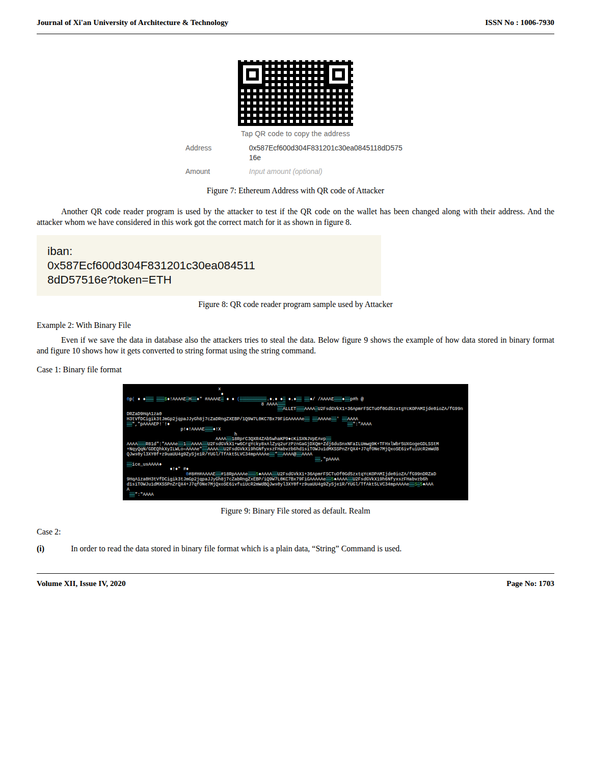Journal of Xi'an University of Architecture & Technology
ISSN No : 1006-7930
Tap QR code to copy the address
Address
0x587Ecf600d304F831201c30ea0845118dD57516e
Amount
Input amount (optional)
Figure 7: Ethereum Address with QR code of Attacker
Another QR code reader program is used by the attacker to test if the QR code on the wallet has been changed along with their address. And the attacker whom we have considered in this work got the correct match for it as shown in figure 8.
iban:
0x587Ecf600d304F831201c30ea084511
8dD57516e?token=ETH
Figure 8: QR code reader program sample used by Attacker
Example 2: With Binary File
Even if we save the data in database also the attackers tries to steal the data. Below figure 9 shows the example of how data stored in binary format and figure 10 shows how it gets converted to string format using the string command.
Case 1: Binary file format
x ♦ 0 p( ♦ ♦▒▒▒ ▒▒▒$♦!AAAAE▒H▒▒♦" #AAAAE▒ ♦ ♦ (▒▒▒▒▒▒▒▒▒▒.♦.♦ ♦▒ ♦.♦▒▒ ▒▒♦/ /AAAAE▒▒▒♦▒▒p#h @ 8 AAAA▒▒▒ ▒▒ALLET▒▒▒AAAA▒U2FsdGVkX1+36ApmrFSCTuOf0Gd5zxtgYcKOPAMIjde0ioZA/fG99nDRZaD9HqA1za0 H3tVfDCigik3tJmGp2jqpaJJyGh8j7cZaDRngZXEBP/1Q9W7L0KC7Bx79FiGAAAAAe▒▒ ▒▒AAAAe▒▒' ▒▒AAAA ▒▒","pAAAAEP!`!♦ ▒▒":"AAAA p!♦!AAAAE▒▒▒♦!X h AAAA▒▒18RprC3QXR4ZAb5whaKP9♦cKiSXNJVpEAvp▒▒ AAAA▒▒▒R81d":"AAAAe▒▒1▒▒AAAA▒▒U2FsdGVkX1+w6CrgYcky8xAlZyq2urzPznGaGjDXQm+Zdj6duSnxNFaILUmwg9K+TFHxlWbr5UXGogeGDLSStM +NqyQqN/GDEQhkXyILWLo=AAAAe"▒▒AAAA▒▒U2FsdGVkX19hGNfyxszFHabvzb6hd1siTOWJu1dMXSSPnZrQX4+J7qfONe7MjQxoSE6ivfuiUcR2mWdB QJws0yl3XY0f+z9uaUU4g9ZySje1R/YUGl/TfAkt5LVC34mpAAAAe▒▒"▒▒AAAA@▒▒AAAA ▒▒,"pAAAA ▒▒ice_usAAAA♦ ♦!♦" #♦ 0#8#H#AAAAE▒▒#18RpAAAAe▒▒▒5♦AAAA▒▒U2FsdGVkX1+36ApmrFSCTuOf0Gd5zxtqYcKOPAMIjde0ioZA/fG99nDRZaD 9HqA1za0H3tVfDCigik3tJmGp2jqpaJJyGh8j7cZabRngZxEBP/iQ9W7L0KC7Bx79FiGAAAAAe▒▒5♦AAAA▒▒U2FsdGVkX19h6NfyxszFHabvzb6h d1siTOWJu1dMXSSPnZrQX4+J7qfONe7MjQxoSE6ivfuiUcR2mWdBQJws0yl3XY0f+z9uaUU4g9ZySje1R/YUGl/TfAkt5LVC34mpAAAAe▒▒S▒5♦AAA A ▒▒":"AAAA
Figure 9: Binary File stored as default. Realm
Case 2:
(i)
In order to read the data stored in binary file format which is a plain data, “String” Command is used.
Volume XII, Issue IV, 2020
Page No: 1703